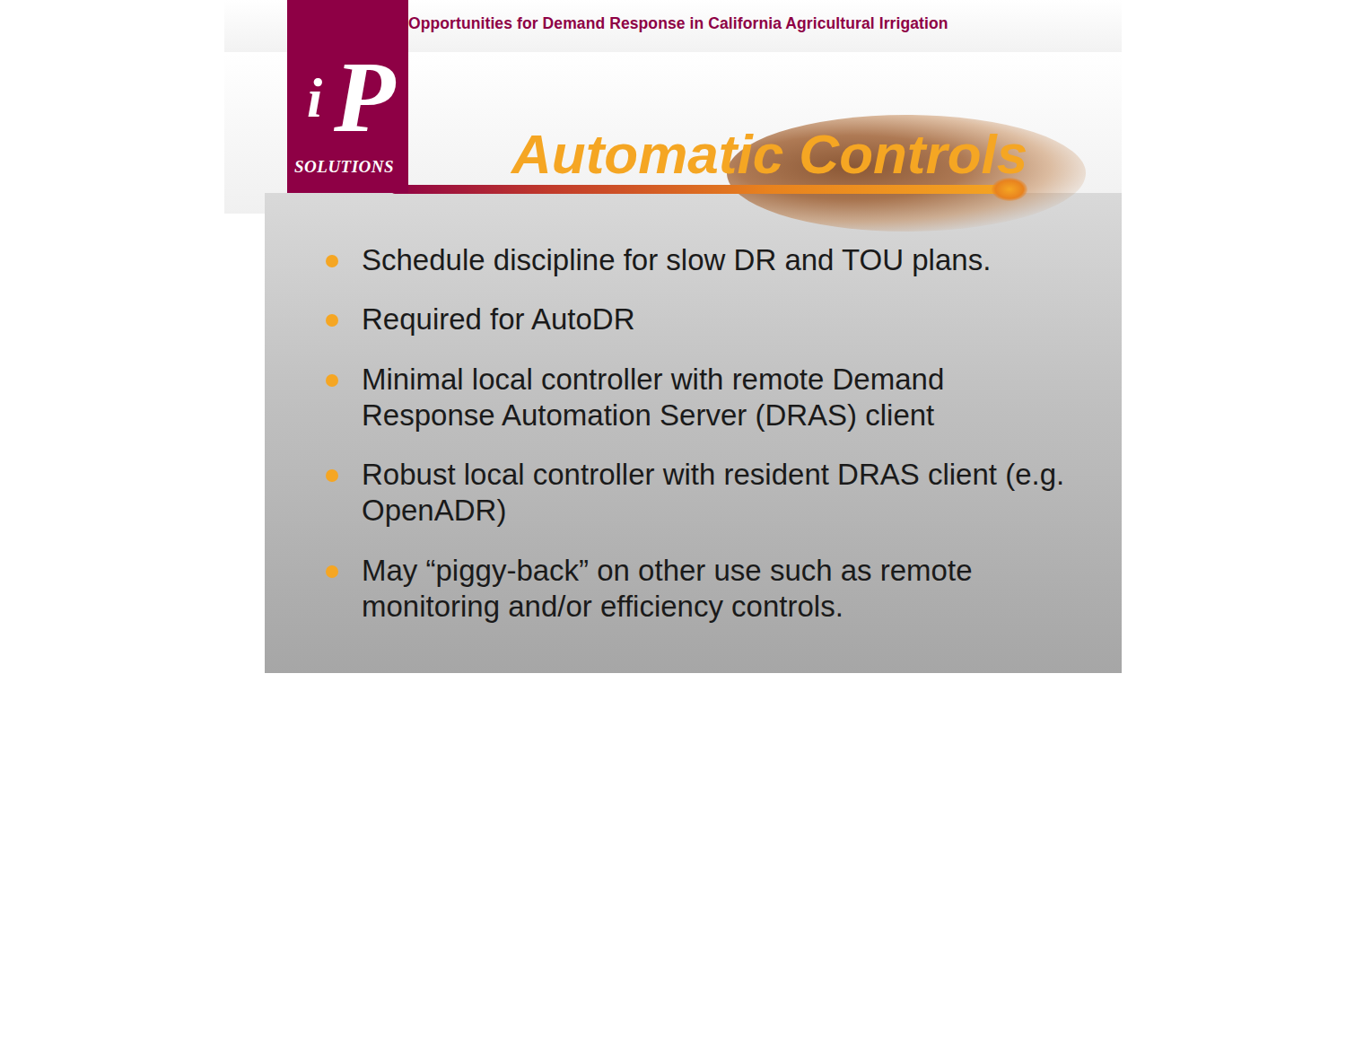Opportunities for Demand Response in California Agricultural Irrigation
Automatic Controls
i P SOLUTIONS
Schedule discipline for slow DR and TOU plans.
Required for AutoDR
Minimal local controller with remote Demand Response Automation Server (DRAS) client
Robust local controller with resident DRAS client (e.g. OpenADR)
May “piggy-back” on other use such as remote monitoring and/or efficiency controls.